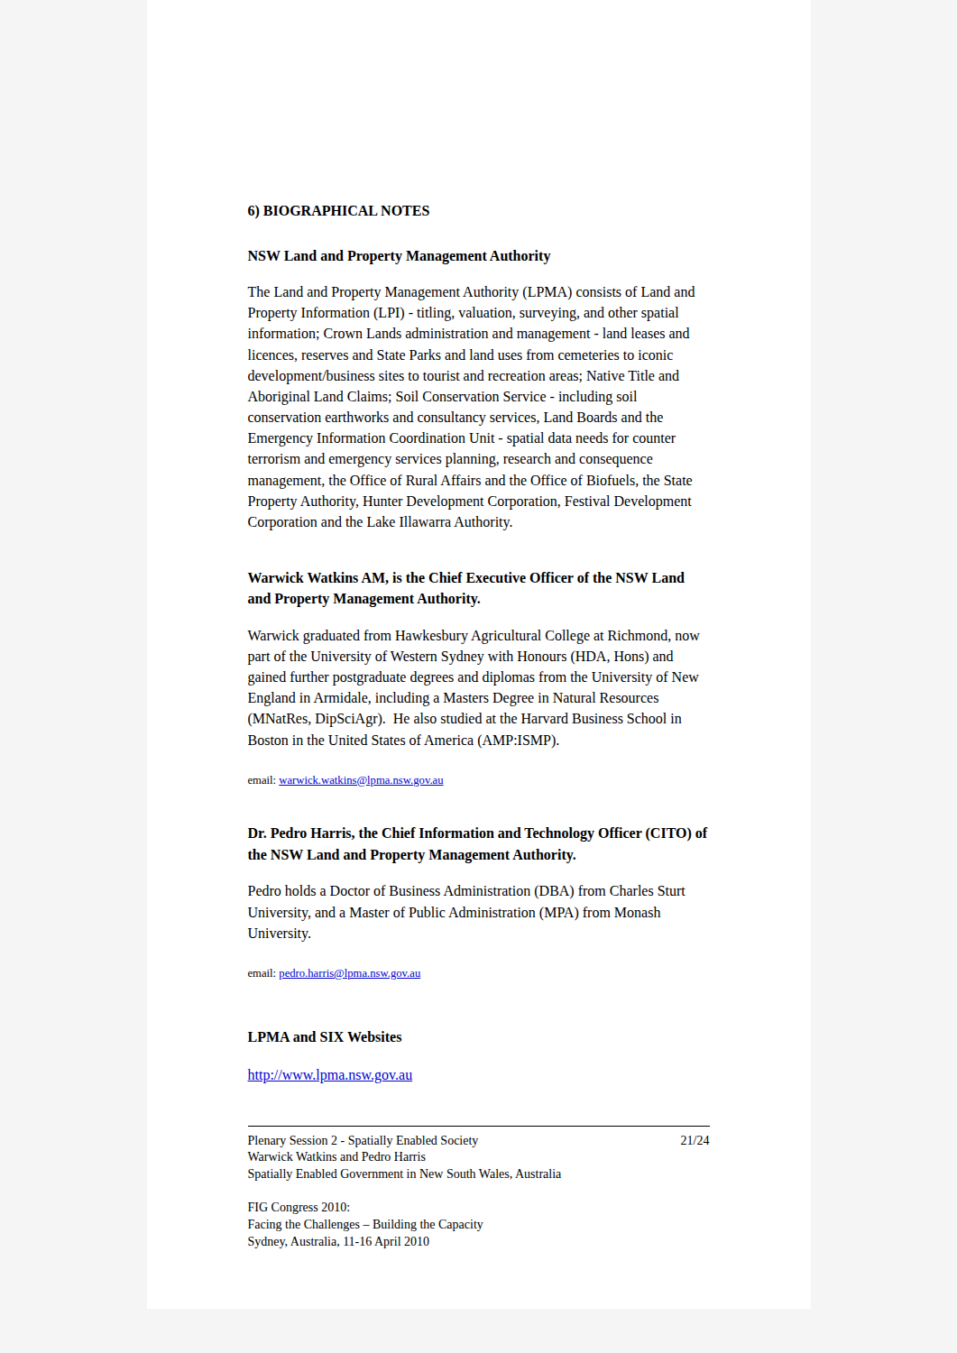6) BIOGRAPHICAL NOTES
NSW Land and Property Management Authority
The Land and Property Management Authority (LPMA) consists of Land and Property Information (LPI) - titling, valuation, surveying, and other spatial information; Crown Lands administration and management - land leases and licences, reserves and State Parks and land uses from cemeteries to iconic development/business sites to tourist and recreation areas; Native Title and Aboriginal Land Claims; Soil Conservation Service - including soil conservation earthworks and consultancy services, Land Boards and the Emergency Information Coordination Unit - spatial data needs for counter terrorism and emergency services planning, research and consequence management, the Office of Rural Affairs and the Office of Biofuels, the State Property Authority, Hunter Development Corporation, Festival Development Corporation and the Lake Illawarra Authority.
Warwick Watkins AM, is the Chief Executive Officer of the NSW Land and Property Management Authority.
Warwick graduated from Hawkesbury Agricultural College at Richmond, now part of the University of Western Sydney with Honours (HDA, Hons) and gained further postgraduate degrees and diplomas from the University of New England in Armidale, including a Masters Degree in Natural Resources (MNatRes, DipSciAgr). He also studied at the Harvard Business School in Boston in the United States of America (AMP:ISMP).
email: warwick.watkins@lpma.nsw.gov.au
Dr. Pedro Harris, the Chief Information and Technology Officer (CITO) of the NSW Land and Property Management Authority.
Pedro holds a Doctor of Business Administration (DBA) from Charles Sturt University, and a Master of Public Administration (MPA) from Monash University.
email: pedro.harris@lpma.nsw.gov.au
LPMA and SIX Websites
http://www.lpma.nsw.gov.au
Plenary Session 2 - Spatially Enabled Society
Warwick Watkins and Pedro Harris
Spatially Enabled Government in New South Wales, Australia
21/24
FIG Congress 2010:
Facing the Challenges – Building the Capacity
Sydney, Australia, 11-16 April 2010